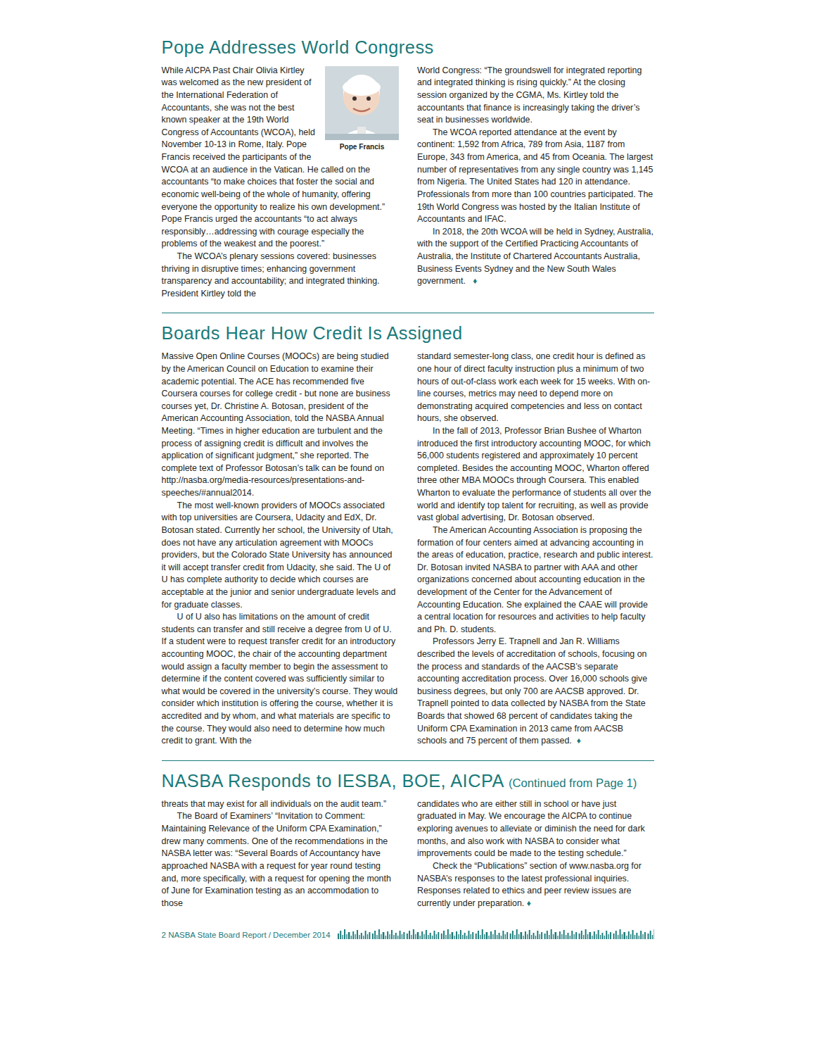Pope Addresses World Congress
Pope Francis
While AICPA Past Chair Olivia Kirtley was welcomed as the new president of the International Federation of Accountants, she was not the best known speaker at the 19th World Congress of Accountants (WCOA), held November 10-13 in Rome, Italy. Pope Francis received the participants of the WCOA at an audience in the Vatican. He called on the accountants “to make choices that foster the social and economic well-being of the whole of humanity, offering everyone the opportunity to realize his own development.” Pope Francis urged the accountants “to act always responsibly…addressing with courage especially the problems of the weakest and the poorest.”
The WCOA’s plenary sessions covered: businesses thriving in disruptive times; enhancing government transparency and accountability; and integrated thinking. President Kirtley told the
World Congress: “The groundswell for integrated reporting and integrated thinking is rising quickly.” At the closing session organized by the CGMA, Ms. Kirtley told the accountants that finance is increasingly taking the driver’s seat in businesses worldwide.
The WCOA reported attendance at the event by continent: 1,592 from Africa, 789 from Asia, 1187 from Europe, 343 from America, and 45 from Oceania. The largest number of representatives from any single country was 1,145 from Nigeria. The United States had 120 in attendance. Professionals from more than 100 countries participated. The 19th World Congress was hosted by the Italian Institute of Accountants and IFAC.
In 2018, the 20th WCOA will be held in Sydney, Australia, with the support of the Certified Practicing Accountants of Australia, the Institute of Chartered Accountants Australia, Business Events Sydney and the New South Wales government. ♦
Boards Hear How Credit Is Assigned
Massive Open Online Courses (MOOCs) are being studied by the American Council on Education to examine their academic potential. The ACE has recommended five Coursera courses for college credit - but none are business courses yet, Dr. Christine A. Botosan, president of the American Accounting Association, told the NASBA Annual Meeting. “Times in higher education are turbulent and the process of assigning credit is difficult and involves the application of significant judgment,” she reported. The complete text of Professor Botosan’s talk can be found on http://nasba.org/media-resources/presentations-and-speeches/#annual2014.
The most well-known providers of MOOCs associated with top universities are Coursera, Udacity and EdX, Dr. Botosan stated. Currently her school, the University of Utah, does not have any articulation agreement with MOOCs providers, but the Colorado State University has announced it will accept transfer credit from Udacity, she said. The U of U has complete authority to decide which courses are acceptable at the junior and senior undergraduate levels and for graduate classes.
U of U also has limitations on the amount of credit students can transfer and still receive a degree from U of U. If a student were to request transfer credit for an introductory accounting MOOC, the chair of the accounting department would assign a faculty member to begin the assessment to determine if the content covered was sufficiently similar to what would be covered in the university’s course. They would consider which institution is offering the course, whether it is accredited and by whom, and what materials are specific to the course. They would also need to determine how much credit to grant. With the
standard semester-long class, one credit hour is defined as one hour of direct faculty instruction plus a minimum of two hours of out-of-class work each week for 15 weeks. With on-line courses, metrics may need to depend more on demonstrating acquired competencies and less on contact hours, she observed.
In the fall of 2013, Professor Brian Bushee of Wharton introduced the first introductory accounting MOOC, for which 56,000 students registered and approximately 10 percent completed. Besides the accounting MOOC, Wharton offered three other MBA MOOCs through Coursera. This enabled Wharton to evaluate the performance of students all over the world and identify top talent for recruiting, as well as provide vast global advertising, Dr. Botosan observed.
The American Accounting Association is proposing the formation of four centers aimed at advancing accounting in the areas of education, practice, research and public interest. Dr. Botosan invited NASBA to partner with AAA and other organizations concerned about accounting education in the development of the Center for the Advancement of Accounting Education. She explained the CAAE will provide a central location for resources and activities to help faculty and Ph. D. students.
Professors Jerry E. Trapnell and Jan R. Williams described the levels of accreditation of schools, focusing on the process and standards of the AACSB’s separate accounting accreditation process. Over 16,000 schools give business degrees, but only 700 are AACSB approved. Dr. Trapnell pointed to data collected by NASBA from the State Boards that showed 68 percent of candidates taking the Uniform CPA Examination in 2013 came from AACSB schools and 75 percent of them passed. ♦
NASBA Responds to IESBA, BOE, AICPA (Continued from Page 1)
threats that may exist for all individuals on the audit team.”
The Board of Examiners’ “Invitation to Comment: Maintaining Relevance of the Uniform CPA Examination,” drew many comments. One of the recommendations in the NASBA letter was: “Several Boards of Accountancy have approached NASBA with a request for year round testing and, more specifically, with a request for opening the month of June for Examination testing as an accommodation to those
candidates who are either still in school or have just graduated in May. We encourage the AICPA to continue exploring avenues to alleviate or diminish the need for dark months, and also work with NASBA to consider what improvements could be made to the testing schedule.”
Check the “Publications” section of www.nasba.org for NASBA’s responses to the latest professional inquiries. Responses related to ethics and peer review issues are currently under preparation. ♦
2 NASBA State Board Report / December 2014